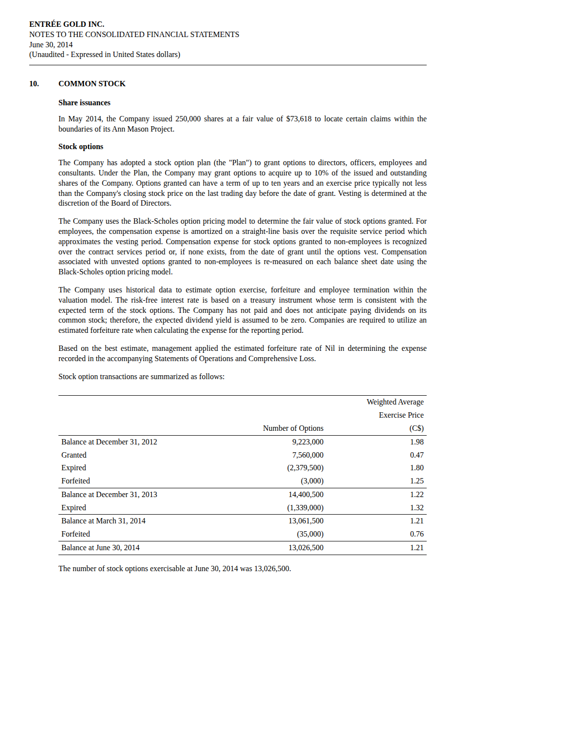ENTRÉE GOLD INC.
NOTES TO THE CONSOLIDATED FINANCIAL STATEMENTS
June 30, 2014
(Unaudited - Expressed in United States dollars)
10. COMMON STOCK
Share issuances
In May 2014, the Company issued 250,000 shares at a fair value of $73,618 to locate certain claims within the boundaries of its Ann Mason Project.
Stock options
The Company has adopted a stock option plan (the "Plan") to grant options to directors, officers, employees and consultants. Under the Plan, the Company may grant options to acquire up to 10% of the issued and outstanding shares of the Company. Options granted can have a term of up to ten years and an exercise price typically not less than the Company's closing stock price on the last trading day before the date of grant. Vesting is determined at the discretion of the Board of Directors.
The Company uses the Black-Scholes option pricing model to determine the fair value of stock options granted. For employees, the compensation expense is amortized on a straight-line basis over the requisite service period which approximates the vesting period. Compensation expense for stock options granted to non-employees is recognized over the contract services period or, if none exists, from the date of grant until the options vest. Compensation associated with unvested options granted to non-employees is re-measured on each balance sheet date using the Black-Scholes option pricing model.
The Company uses historical data to estimate option exercise, forfeiture and employee termination within the valuation model. The risk-free interest rate is based on a treasury instrument whose term is consistent with the expected term of the stock options. The Company has not paid and does not anticipate paying dividends on its common stock; therefore, the expected dividend yield is assumed to be zero. Companies are required to utilize an estimated forfeiture rate when calculating the expense for the reporting period.
Based on the best estimate, management applied the estimated forfeiture rate of Nil in determining the expense recorded in the accompanying Statements of Operations and Comprehensive Loss.
Stock option transactions are summarized as follows:
| | | Weighted Average |
| --- | --- | --- |
| | | Exercise Price |
| | Number of Options | (C$) |
| Balance at December 31, 2012 | 9,223,000 | 1.98 |
| Granted | 7,560,000 | 0.47 |
| Expired | (2,379,500) | 1.80 |
| Forfeited | (3,000) | 1.25 |
| Balance at December 31, 2013 | 14,400,500 | 1.22 |
| Expired | (1,339,000) | 1.32 |
| Balance at March 31, 2014 | 13,061,500 | 1.21 |
| Forfeited | (35,000) | 0.76 |
| Balance at June 30, 2014 | 13,026,500 | 1.21 |
The number of stock options exercisable at June 30, 2014 was 13,026,500.